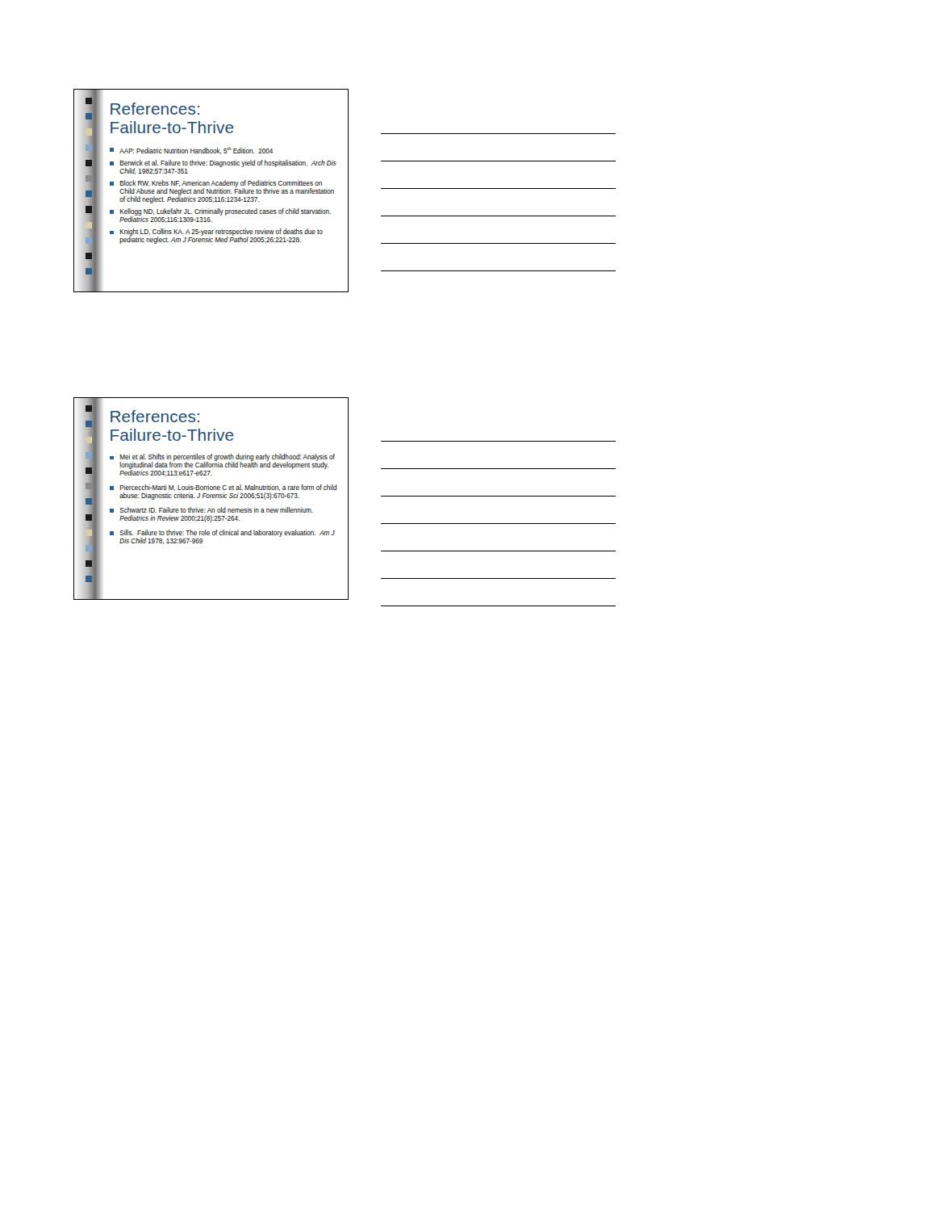References:
Failure-to-Thrive
AAP: Pediatric Nutrition Handbook, 5th Edition. 2004
Berwick et al. Failure to thrive: Diagnostic yield of hospitalisation. Arch Dis Child, 1982;57:347-351
Block RW, Krebs NF, American Academy of Pediatrics Committees on Child Abuse and Neglect and Nutrition. Failure to thrive as a manifestation of child neglect. Pediatrics 2005;116:1234-1237.
Kellogg ND, Lukefahr JL. Criminally prosecuted cases of child starvation. Pediatrics 2005;116:1309-1316.
Knight LD, Collins KA. A 25-year retrospective review of deaths due to pediatric neglect. Am J Forensic Med Pathol 2005;26:221-228.
References:
Failure-to-Thrive
Mei et al. Shifts in percentiles of growth during early childhood: Analysis of longitudinal data from the California child health and development study. Pediatrics 2004;113:e617-e627.
Piercecchi-Marti M, Louis-Borrione C et al. Malnutrition, a rare form of child abuse: Diagnostic criteria. J Forensic Sci 2006;51(3):670-673.
Schwartz ID. Failure to thrive: An old nemesis in a new millennium. Pediatrics in Review 2000;21(8):257-264.
Sills. Failure to thrive: The role of clinical and laboratory evaluation. Am J Dis Child 1978, 132:967-969